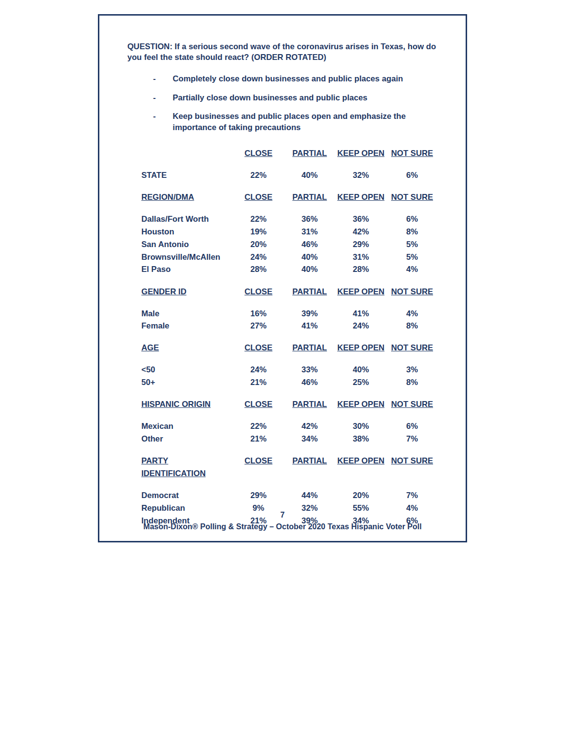QUESTION: If a serious second wave of the coronavirus arises in Texas, how do you feel the state should react? (ORDER ROTATED)
Completely close down businesses and public places again
Partially close down businesses and public places
Keep businesses and public places open and emphasize the importance of taking precautions
| | CLOSE | PARTIAL | KEEP OPEN | NOT SURE |
| STATE | 22% | 40% | 32% | 6% |
| REGION/DMA | CLOSE | PARTIAL | KEEP OPEN | NOT SURE |
| Dallas/Fort Worth | 22% | 36% | 36% | 6% |
| Houston | 19% | 31% | 42% | 8% |
| San Antonio | 20% | 46% | 29% | 5% |
| Brownsville/McAllen | 24% | 40% | 31% | 5% |
| El Paso | 28% | 40% | 28% | 4% |
| GENDER ID | CLOSE | PARTIAL | KEEP OPEN | NOT SURE |
| Male | 16% | 39% | 41% | 4% |
| Female | 27% | 41% | 24% | 8% |
| AGE | CLOSE | PARTIAL | KEEP OPEN | NOT SURE |
| <50 | 24% | 33% | 40% | 3% |
| 50+ | 21% | 46% | 25% | 8% |
| HISPANIC ORIGIN | CLOSE | PARTIAL | KEEP OPEN | NOT SURE |
| Mexican | 22% | 42% | 30% | 6% |
| Other | 21% | 34% | 38% | 7% |
| PARTY IDENTIFICATION | CLOSE | PARTIAL | KEEP OPEN | NOT SURE |
| Democrat | 29% | 44% | 20% | 7% |
| Republican | 9% | 32% | 55% | 4% |
| Independent | 21% | 39% | 34% | 6% |
7 Mason-Dixon® Polling & Strategy – October 2020 Texas Hispanic Voter Poll